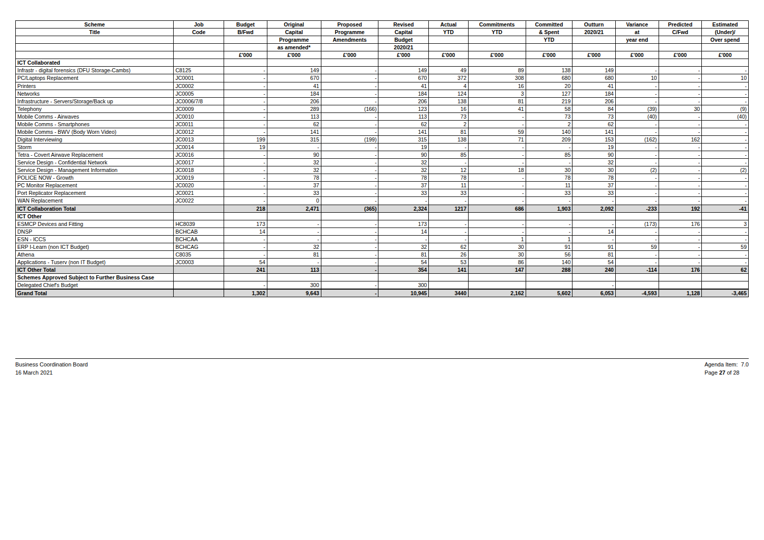| Scheme | Job | Budget | Original | Proposed | Revised | Actual | Commitments | Committed | Outturn | Variance | Predicted | Estimated |
| --- | --- | --- | --- | --- | --- | --- | --- | --- | --- | --- | --- | --- |
| Title | Code | B/Fwd | Capital | Programme | Capital | YTD | YTD | & Spent | 2020/21 | at | C/Fwd | (Under)/ |
| | | | Programme | Amendments | Budget | | | YTD | | year end | | Over spend |
| | | | as amended* | | 2020/21 | | | | | | | |
| | | £'000 | £'000 | £'000 | £'000 | £'000 | £'000 | £'000 | £'000 | £'000 | £'000 | £'000 |
| ICT Collaborated | | | | | | | | | | | | |
| Infrastr - digital forensics (DFU Storage-Cambs) | C8125 | - | 149 | - | 149 | 49 | 89 | 138 | 149 | - | - | - |
| PC/Laptops Replacement | JC0001 | - | 670 | - | 670 | 372 | 308 | 680 | 680 | 10 | - | 10 |
| Printers | JC0002 | - | 41 | - | 41 | 4 | 16 | 20 | 41 | - | - | - |
| Networks | JC0005 | - | 184 | - | 184 | 124 | 3 | 127 | 184 | - | - | - |
| Infrastructure - Servers/Storage/Back up | JC0006/7/8 | - | 206 | - | 206 | 138 | 81 | 219 | 206 | - | - | - |
| Telephony | JC0009 | - | 289 | (166) | 123 | 16 | 41 | 58 | 84 | (39) | 30 | (9) |
| Mobile Comms - Airwaves | JC0010 | - | 113 | - | 113 | 73 | - | 73 | 73 | (40) | - | (40) |
| Mobile Comms - Smartphones | JC0011 | - | 62 | - | 62 | 2 | - | 2 | 62 | - | - | - |
| Mobile Comms - BWV (Body Worn Video) | JC0012 | - | 141 | - | 141 | 81 | 59 | 140 | 141 | - | - | - |
| Digital Interviewing | JC0013 | 199 | 315 | (199) | 315 | 138 | 71 | 209 | 153 | (162) | 162 | - |
| Storm | JC0014 | 19 | - | - | 19 | - | - | - | 19 | - | - | - |
| Tetra - Covert Airwave Replacement | JC0016 | - | 90 | - | 90 | 85 | - | 85 | 90 | - | - | - |
| Service Design - Confidential Network | JC0017 | - | 32 | - | 32 | - | - | - | 32 | - | - | - |
| Service Design - Management Information | JC0018 | - | 32 | - | 32 | 12 | 18 | 30 | 30 | (2) | - | (2) |
| POLICE NOW - Growth | JC0019 | - | 78 | - | 78 | 78 | - | 78 | 78 | - | - | - |
| PC Monitor Replacement | JC0020 | - | 37 | - | 37 | 11 | - | 11 | 37 | - | - | - |
| Port Replicator Replacement | JC0021 | - | 33 | - | 33 | 33 | - | 33 | 33 | - | - | - |
| WAN Replacement | JC0022 | - | 0 | - | - | - | - | - | - | - | - | - |
| ICT Collaboration Total | | 218 | 2,471 | (365) | 2,324 | 1217 | 686 | 1,903 | 2,092 | -233 | 192 | -41 |
| ICT Other | | | | | | | | | | | | |
| ESMCP Devices and Fitting | HC8039 | 173 | - | - | 173 | - | - | - | - | (173) | 176 | 3 |
| DNSP | BCHCAB | 14 | - | - | 14 | - | - | - | 14 | - | - | - |
| ESN - ICCS | BCHCAA | - | - | - | - | - | 1 | 1 | - | - | - | - |
| ERP I-Learn (non ICT Budget) | BCHCAG | - | 32 | - | 32 | 62 | 30 | 91 | 91 | 59 | - | 59 |
| Athena | C8035 | - | 81 | - | 81 | 26 | 30 | 56 | 81 | - | - | - |
| Applications - Tuserv (non IT Budget) | JC0003 | 54 | - | - | 54 | 53 | 86 | 140 | 54 | - | - | - |
| ICT Other Total | | 241 | 113 | - | 354 | 141 | 147 | 288 | 240 | -114 | 176 | 62 |
| Schemes Approved Subject to Further Business Case | | | | | | | | | | | | |
| Delegated Chief's Budget | | - | 300 | - | 300 | | | | - | | | |
| Grand Total | | 1,302 | 9,643 | - | 10,945 | 3440 | 2,162 | 5,602 | 6,053 | -4,593 | 1,128 | -3,465 |
Business Coordination Board
16 March 2021
Agenda Item: 7.0
Page 27 of 28